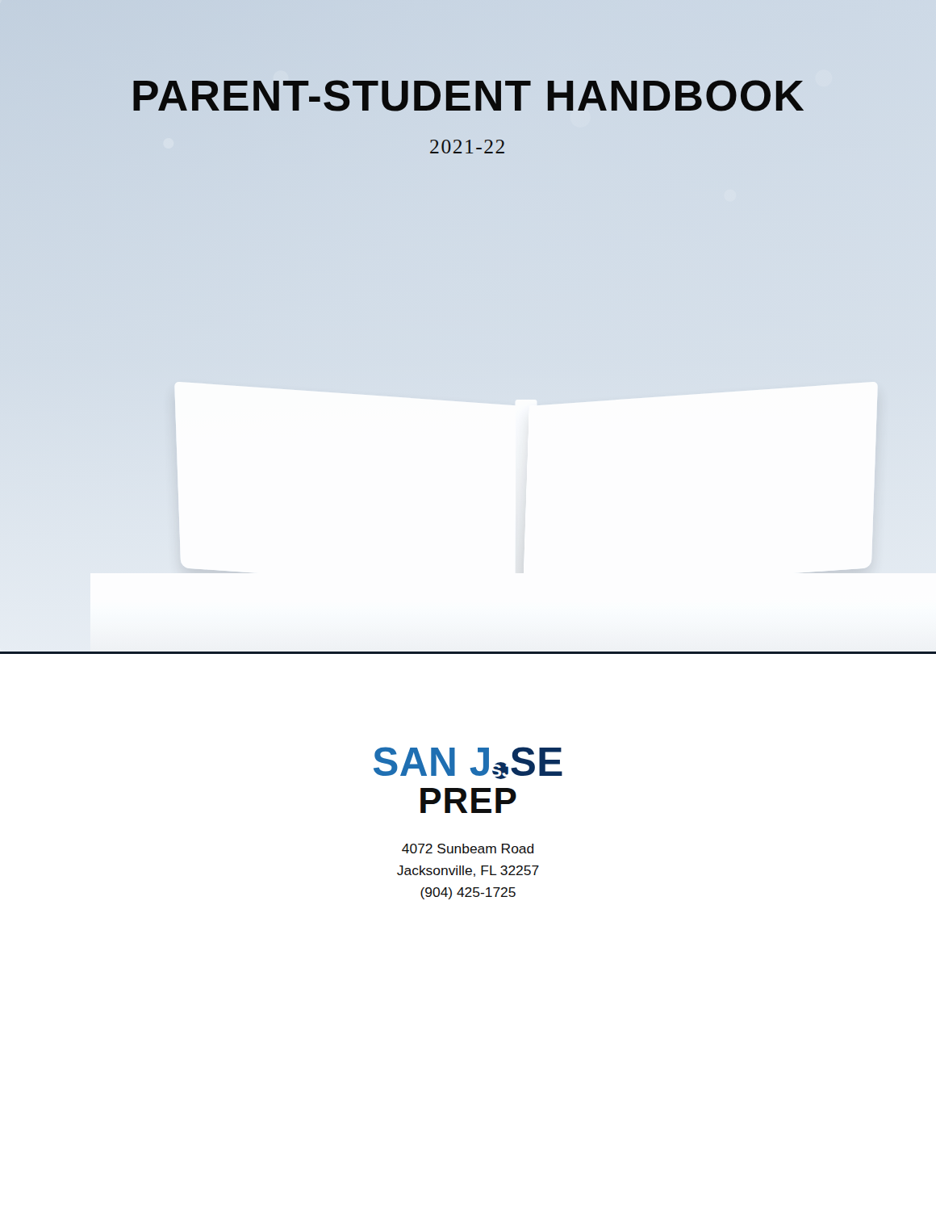Parent-Student Handbook
2021-22
SAN JSJ SE
PREP
4072 Sunbeam Road
Jacksonville, FL 32257
(904) 425-1725